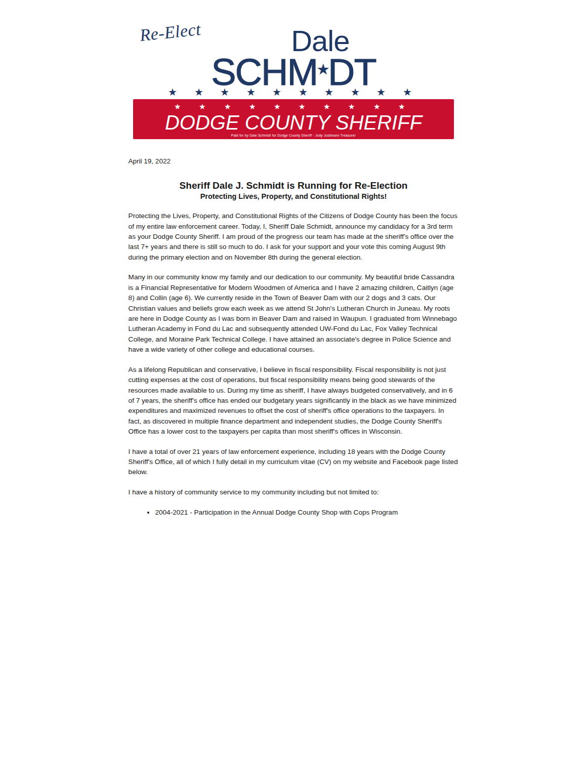Re-Elect Dale
SCHM★DT
★ ★ ★ ★ ★ ★ ★ ★ ★ ★
★ ★ ★ ★ ★ ★ ★ ★ ★ ★ DODGE COUNTY SHERIFF Paid for by Dale Schmidt for Dodge County Sheriff - Jody Justmann Treasurer
April 19, 2022
Sheriff Dale J. Schmidt is Running for Re-Election
Protecting Lives, Property, and Constitutional Rights!
Protecting the Lives, Property, and Constitutional Rights of the Citizens of Dodge County has been the focus of my entire law enforcement career. Today, I, Sheriff Dale Schmidt, announce my candidacy for a 3rd term as your Dodge County Sheriff. I am proud of the progress our team has made at the sheriff's office over the last 7+ years and there is still so much to do. I ask for your support and your vote this coming August 9th during the primary election and on November 8th during the general election.
Many in our community know my family and our dedication to our community. My beautiful bride Cassandra is a Financial Representative for Modern Woodmen of America and I have 2 amazing children, Caitlyn (age 8) and Collin (age 6). We currently reside in the Town of Beaver Dam with our 2 dogs and 3 cats. Our Christian values and beliefs grow each week as we attend St John's Lutheran Church in Juneau. My roots are here in Dodge County as I was born in Beaver Dam and raised in Waupun. I graduated from Winnebago Lutheran Academy in Fond du Lac and subsequently attended UW-Fond du Lac, Fox Valley Technical College, and Moraine Park Technical College. I have attained an associate's degree in Police Science and have a wide variety of other college and educational courses.
As a lifelong Republican and conservative, I believe in fiscal responsibility. Fiscal responsibility is not just cutting expenses at the cost of operations, but fiscal responsibility means being good stewards of the resources made available to us. During my time as sheriff, I have always budgeted conservatively, and in 6 of 7 years, the sheriff's office has ended our budgetary years significantly in the black as we have minimized expenditures and maximized revenues to offset the cost of sheriff's office operations to the taxpayers. In fact, as discovered in multiple finance department and independent studies, the Dodge County Sheriff's Office has a lower cost to the taxpayers per capita than most sheriff's offices in Wisconsin.
I have a total of over 21 years of law enforcement experience, including 18 years with the Dodge County Sheriff's Office, all of which I fully detail in my curriculum vitae (CV) on my website and Facebook page listed below.
I have a history of community service to my community including but not limited to:
2004-2021 - Participation in the Annual Dodge County Shop with Cops Program